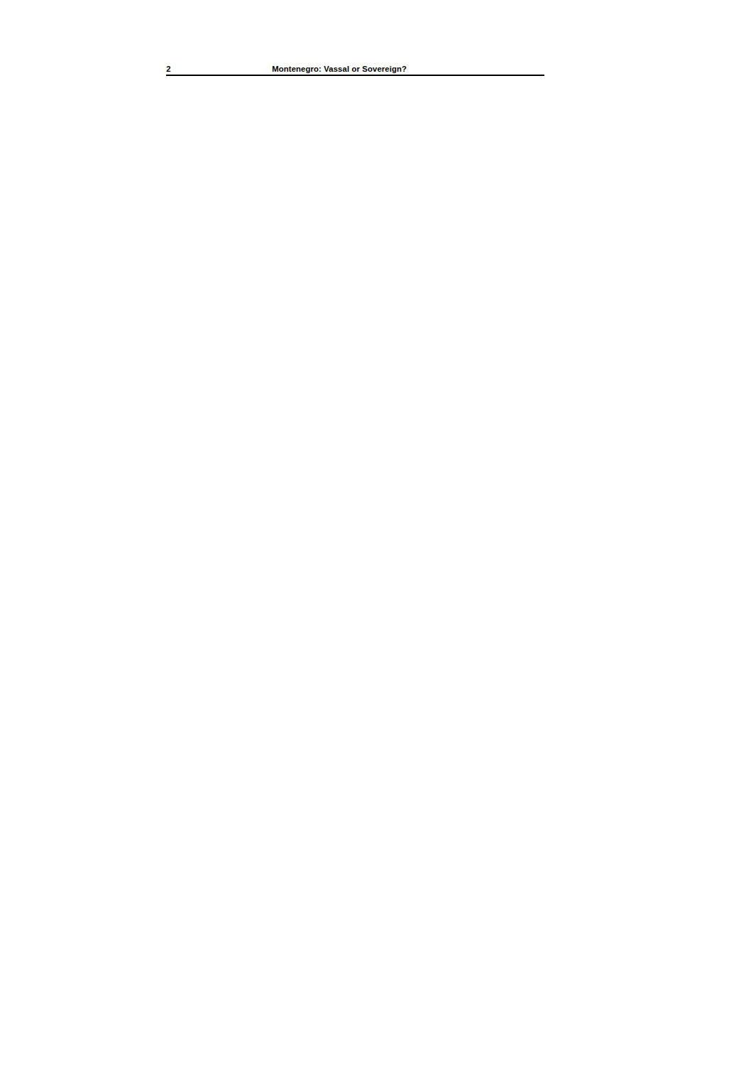2 Montenegro: Vassal or Sovereign?